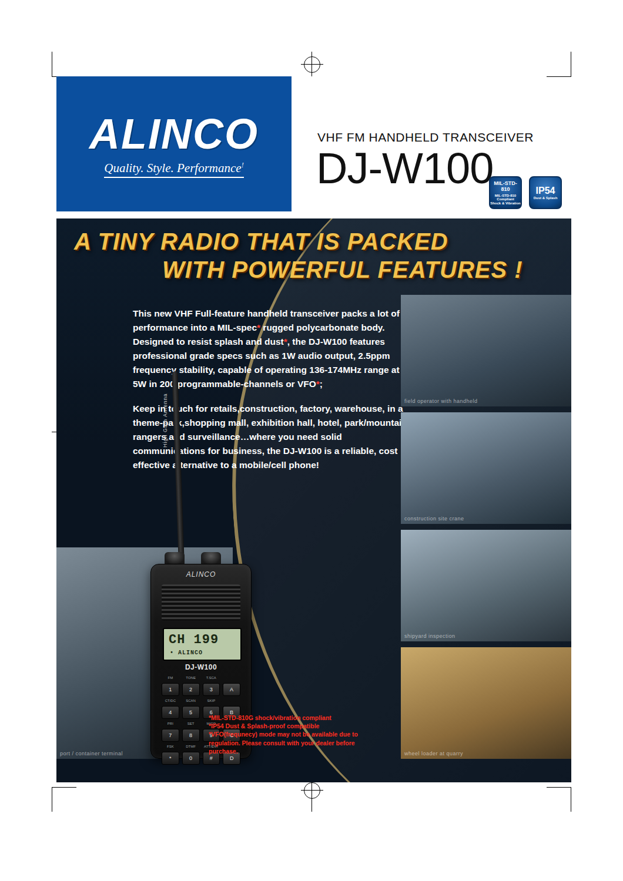ALINCO
Quality. Style. Performance!
VHF FM HANDHELD TRANSCEIVER
DJ-W100
MIL-STD-810 MIL-STD-810 Compliant
Shock & Vibration
IP54 Dust & Splash
A TINY RADIO THAT IS PACKED WITH POWERFUL FEATURES !
This new VHF Full-feature handheld transceiver packs a lot of performance into a MIL-spec* rugged polycarbonate body. Designed to resist splash and dust*, the DJ-W100 features professional grade specs such as 1W audio output, 2.5ppm frequency stability, capable of operating 136-174MHz range at 5W in 200 programmable-channels or VFO*;
Keep in touch for retails,construction, factory, warehouse, in a theme-park,shopping mall, exhibition hall, hotel, park/mountain rangers and surveillance…where you need solid communications for business, the DJ-W100 is a reliable, cost effective alternative to a mobile/cell phone!
field operator with handheld
construction site crane
shipyard inspection
wheel loader at quarry
port / container terminal
High Gain Antenna
ALINCO
CH 199
• ALINCO
DJ-W100
FM
TONE
T.SCA
1
2
3
A
CT/DC
SCAN
SKIP
4
5
6
B
PRI
SET
M/CO
7
8
9
C
FSK
DTMF
ATT/ENT
*
0
#
D
*MIL-STD-810G shock/vibration compliant
*IP54 Dust & Splash-proof compatible
*VFO(frequnecy) mode may not be available due to regulation. Please consult with your dealer before purchase.